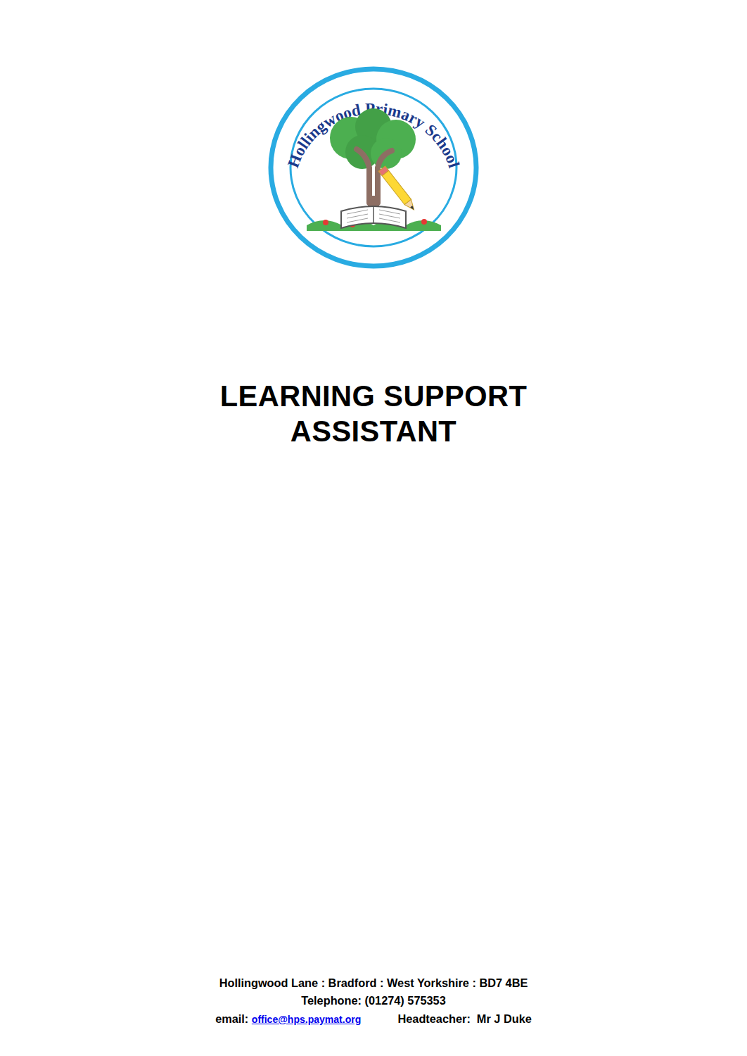Hollingwood Primary School
LEARNING SUPPORT ASSISTANT
Hollingwood Lane : Bradford : West Yorkshire : BD7 4BE
Telephone: (01274) 575353
email: office@hps.paymat.org Headteacher: Mr J Duke